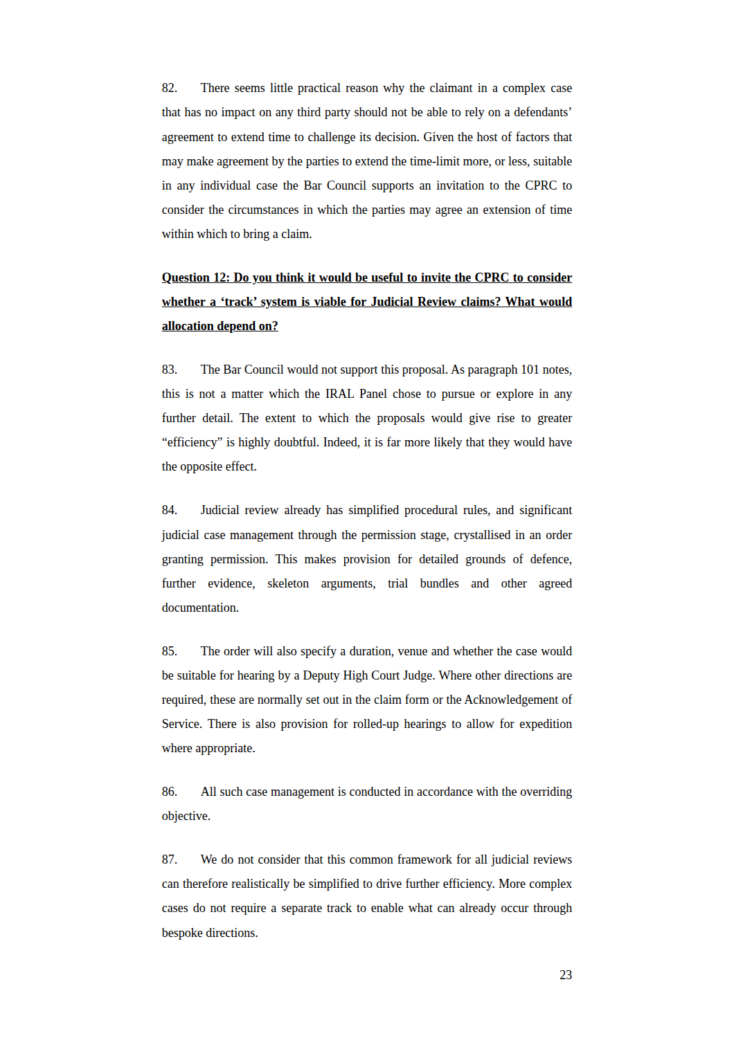82. There seems little practical reason why the claimant in a complex case that has no impact on any third party should not be able to rely on a defendants’ agreement to extend time to challenge its decision. Given the host of factors that may make agreement by the parties to extend the time-limit more, or less, suitable in any individual case the Bar Council supports an invitation to the CPRC to consider the circumstances in which the parties may agree an extension of time within which to bring a claim.
Question 12: Do you think it would be useful to invite the CPRC to consider whether a ‘track’ system is viable for Judicial Review claims? What would allocation depend on?
83. The Bar Council would not support this proposal. As paragraph 101 notes, this is not a matter which the IRAL Panel chose to pursue or explore in any further detail. The extent to which the proposals would give rise to greater “efficiency” is highly doubtful. Indeed, it is far more likely that they would have the opposite effect.
84. Judicial review already has simplified procedural rules, and significant judicial case management through the permission stage, crystallised in an order granting permission. This makes provision for detailed grounds of defence, further evidence, skeleton arguments, trial bundles and other agreed documentation.
85. The order will also specify a duration, venue and whether the case would be suitable for hearing by a Deputy High Court Judge. Where other directions are required, these are normally set out in the claim form or the Acknowledgement of Service. There is also provision for rolled-up hearings to allow for expedition where appropriate.
86. All such case management is conducted in accordance with the overriding objective.
87. We do not consider that this common framework for all judicial reviews can therefore realistically be simplified to drive further efficiency. More complex cases do not require a separate track to enable what can already occur through bespoke directions.
23